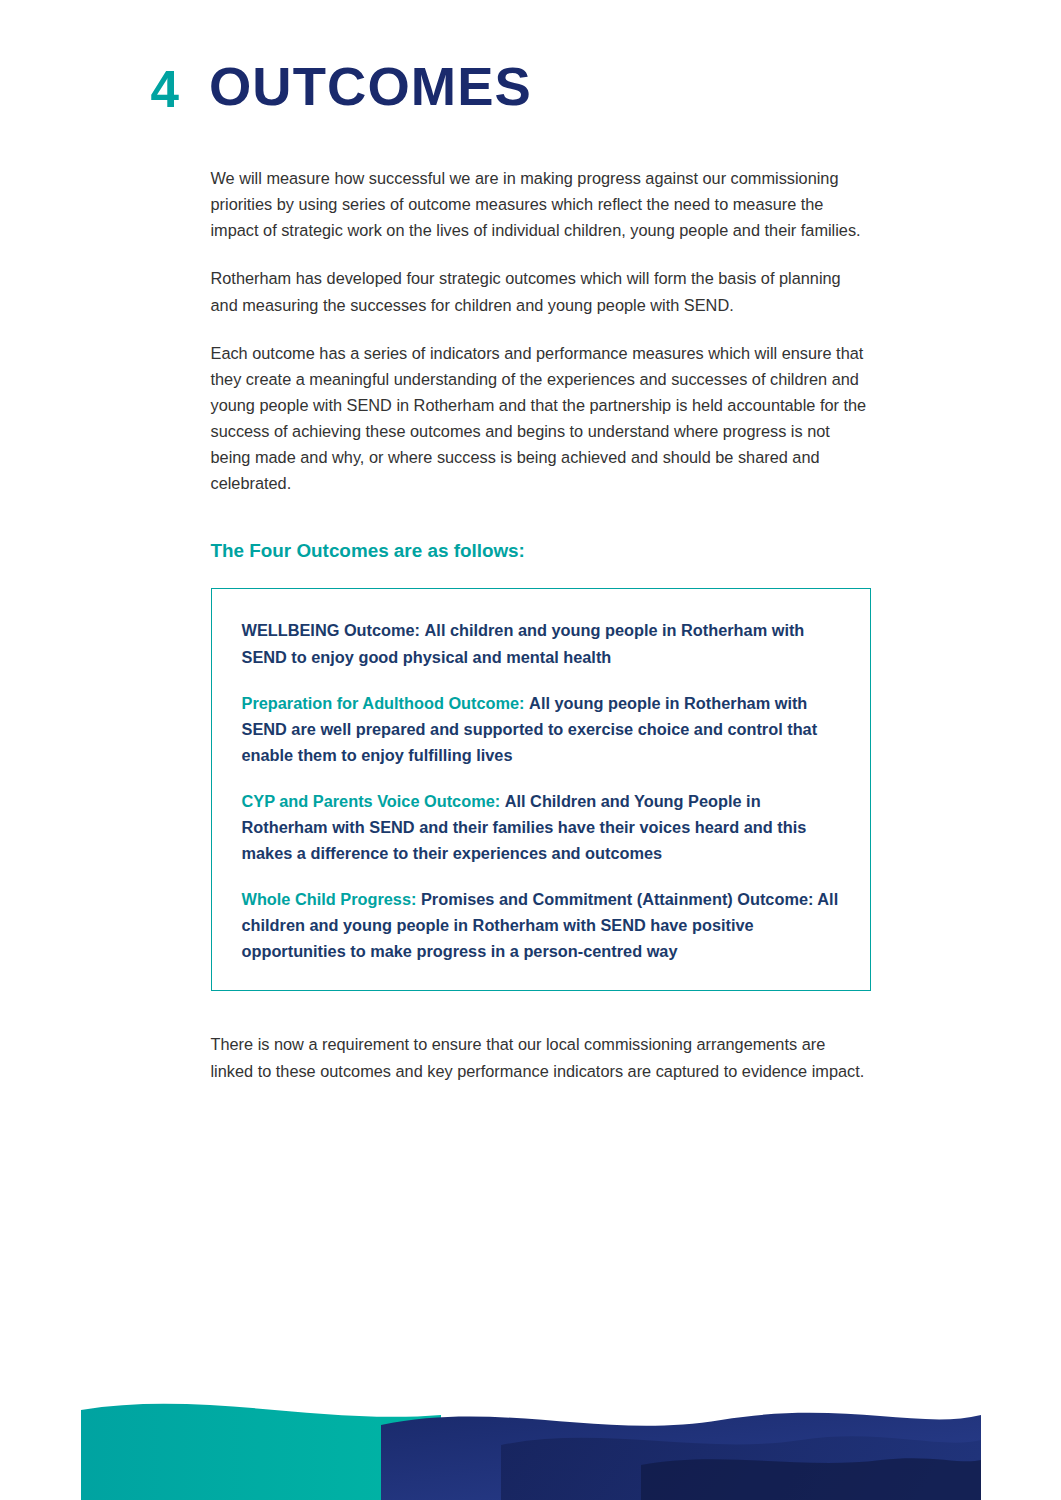4
OUTCOMES
We will measure how successful we are in making progress against our commissioning priorities by using series of outcome measures which reflect the need to measure the impact of strategic work on the lives of individual children, young people and their families.
Rotherham has developed four strategic outcomes which will form the basis of planning and measuring the successes for children and young people with SEND.
Each outcome has a series of indicators and performance measures which will ensure that they create a meaningful understanding of the experiences and successes of children and young people with SEND in Rotherham and that the partnership is held accountable for the success of achieving these outcomes and begins to understand where progress is not being made and why, or where success is being achieved and should be shared and celebrated.
The Four Outcomes are as follows:
WELLBEING Outcome: All children and young people in Rotherham with SEND to enjoy good physical and mental health
Preparation for Adulthood Outcome: All young people in Rotherham with SEND are well prepared and supported to exercise choice and control that enable them to enjoy fulfilling lives
CYP and Parents Voice Outcome: All Children and Young People in Rotherham with SEND and their families have their voices heard and this makes a difference to their experiences and outcomes
Whole Child Progress: Promises and Commitment (Attainment) Outcome: All children and young people in Rotherham with SEND have positive opportunities to make progress in a person-centred way
There is now a requirement to ensure that our local commissioning arrangements are linked to these outcomes and key performance indicators are captured to evidence impact.